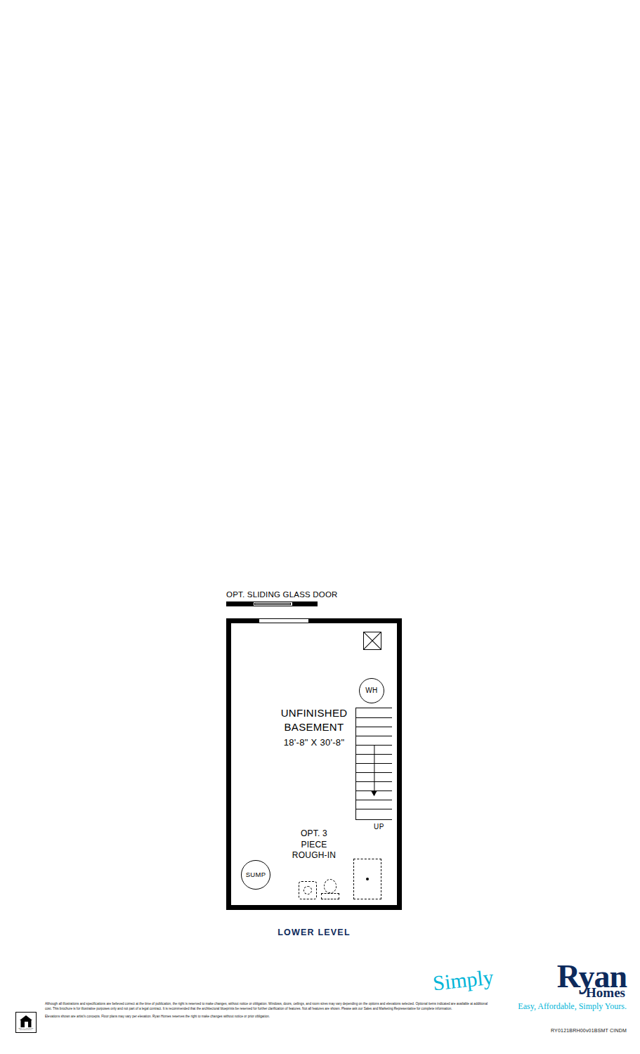OPT. SLIDING GLASS DOOR
WH
UNFINISHED
BASEMENT
18'-8" X 30'-8"
UP
OPT. 3
PIECE
ROUGH-IN
SUMP
LOWER LEVEL
Simply Ryan Homes Easy, Affordable, Simply Yours.
Although all illustrations and specifications are believed correct at the time of publication, the right is reserved to make changes, without notice or obligation. Windows, doors, ceilings, and room sizes may vary depending on the options and elevations selected. Optional items indicated are available at additional cost. This brochure is for illustrative purposes only and not part of a legal contract. It is recommended that the architectural blueprints be reserved for further clarification of features. Not all features are shown. Please ask our Sales and Marketing Representative for complete information.
Elevations shown are artist's concepts. Floor plans may vary per elevation. Ryan Homes reserves the right to make changes without notice or prior obligation.
RY0121BRH00v01BSMT CINDM
EQUAL HOUSING
OPPORTUNITY